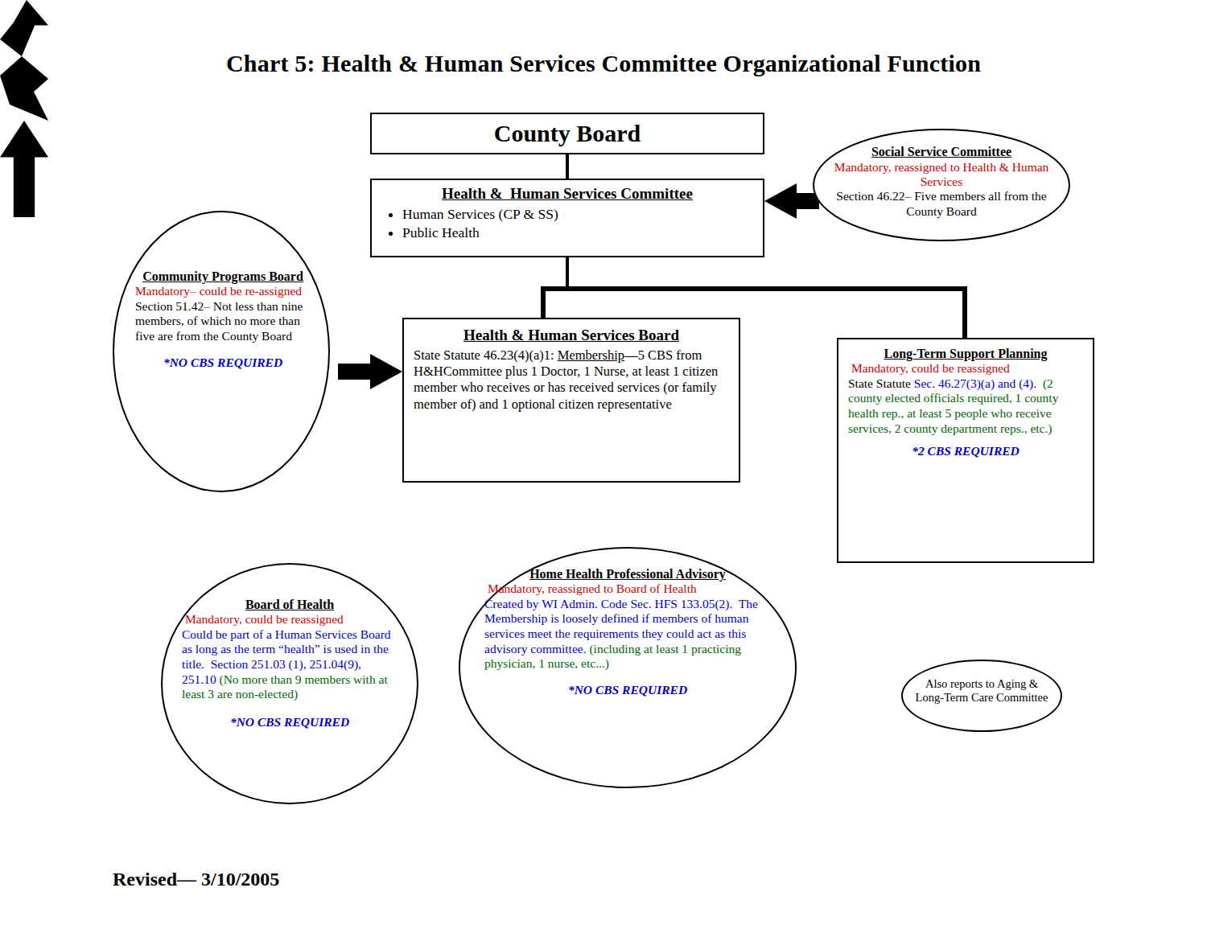Chart 5: Health & Human Services Committee Organizational Function
County Board
Health & Human Services Committee
Human Services (CP & SS)
Public Health
Social Service Committee Mandatory, reassigned to Health & Human Services
Section 46.22– Five members all from the County Board
Community Programs Board Mandatory– could be re-assigned
Section 51.42– Not less than nine members, of which no more than five are from the County Board
*NO CBS REQUIRED
Health & Human Services Board State Statute 46.23(4)(a)1: Membership—5 CBS from H&HCommittee plus 1 Doctor, 1 Nurse, at least 1 citizen member who receives or has received services (or family member of) and 1 optional citizen representative
Long-Term Support Planning Mandatory, could be reassigned
State Statute Sec. 46.27(3)(a) and (4). (2 county elected officials required, 1 county health rep., at least 5 people who receive services, 2 county department reps., etc.)
*2 CBS REQUIRED
Board of Health Mandatory, could be reassigned
Could be part of a Human Services Board as long as the term “health” is used in the title. Section 251.03 (1), 251.04(9), 251.10 (No more than 9 members with at least 3 are non-elected)
*NO CBS REQUIRED
Home Health Professional Advisory Mandatory, reassigned to Board of Health
Created by WI Admin. Code Sec. HFS 133.05(2). The Membership is loosely defined if members of human services meet the requirements they could act as this advisory committee. (including at least 1 practicing physician, 1 nurse, etc...)
*NO CBS REQUIRED
Also reports to Aging & Long-Term Care Committee
Revised— 3/10/2005